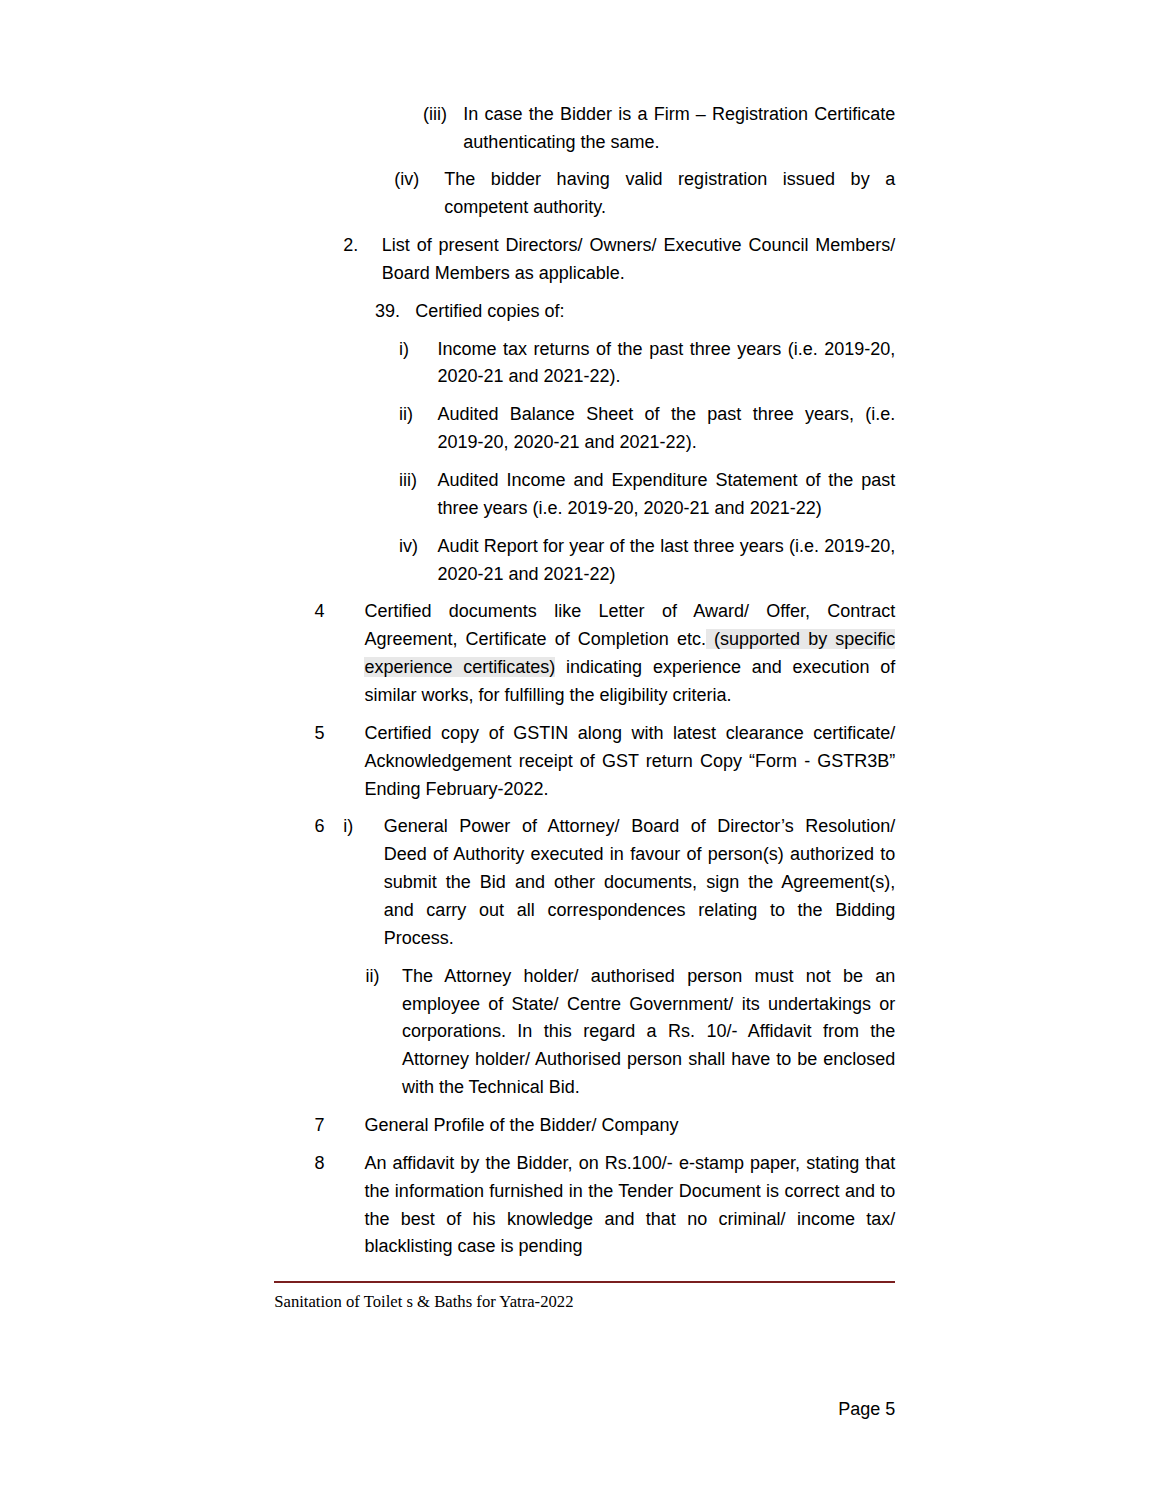(iii) In case the Bidder is a Firm – Registration Certificate authenticating the same.
(iv) The bidder having valid registration issued by a competent authority.
2. List of present Directors/ Owners/ Executive Council Members/ Board Members as applicable.
39. Certified copies of:
i) Income tax returns of the past three years (i.e. 2019-20, 2020-21 and 2021-22).
ii) Audited Balance Sheet of the past three years, (i.e. 2019-20, 2020-21 and 2021-22).
iii) Audited Income and Expenditure Statement of the past three years (i.e. 2019-20, 2020-21 and 2021-22)
iv) Audit Report for year of the last three years (i.e. 2019-20, 2020-21 and 2021-22)
4 Certified documents like Letter of Award/ Offer, Contract Agreement, Certificate of Completion etc. (supported by specific experience certificates) indicating experience and execution of similar works, for fulfilling the eligibility criteria.
5 Certified copy of GSTIN along with latest clearance certificate/ Acknowledgement receipt of GST return Copy “Form - GSTR3B” Ending February-2022.
6 i) General Power of Attorney/ Board of Director’s Resolution/ Deed of Authority executed in favour of person(s) authorized to submit the Bid and other documents, sign the Agreement(s), and carry out all correspondences relating to the Bidding Process.
ii) The Attorney holder/ authorised person must not be an employee of State/ Centre Government/ its undertakings or corporations. In this regard a Rs. 10/- Affidavit from the Attorney holder/ Authorised person shall have to be enclosed with the Technical Bid.
7 General Profile of the Bidder/ Company
8 An affidavit by the Bidder, on Rs.100/- e-stamp paper, stating that the information furnished in the Tender Document is correct and to the best of his knowledge and that no criminal/ income tax/ blacklisting case is pending
Sanitation of Toilet s & Baths for Yatra-2022
Page 5